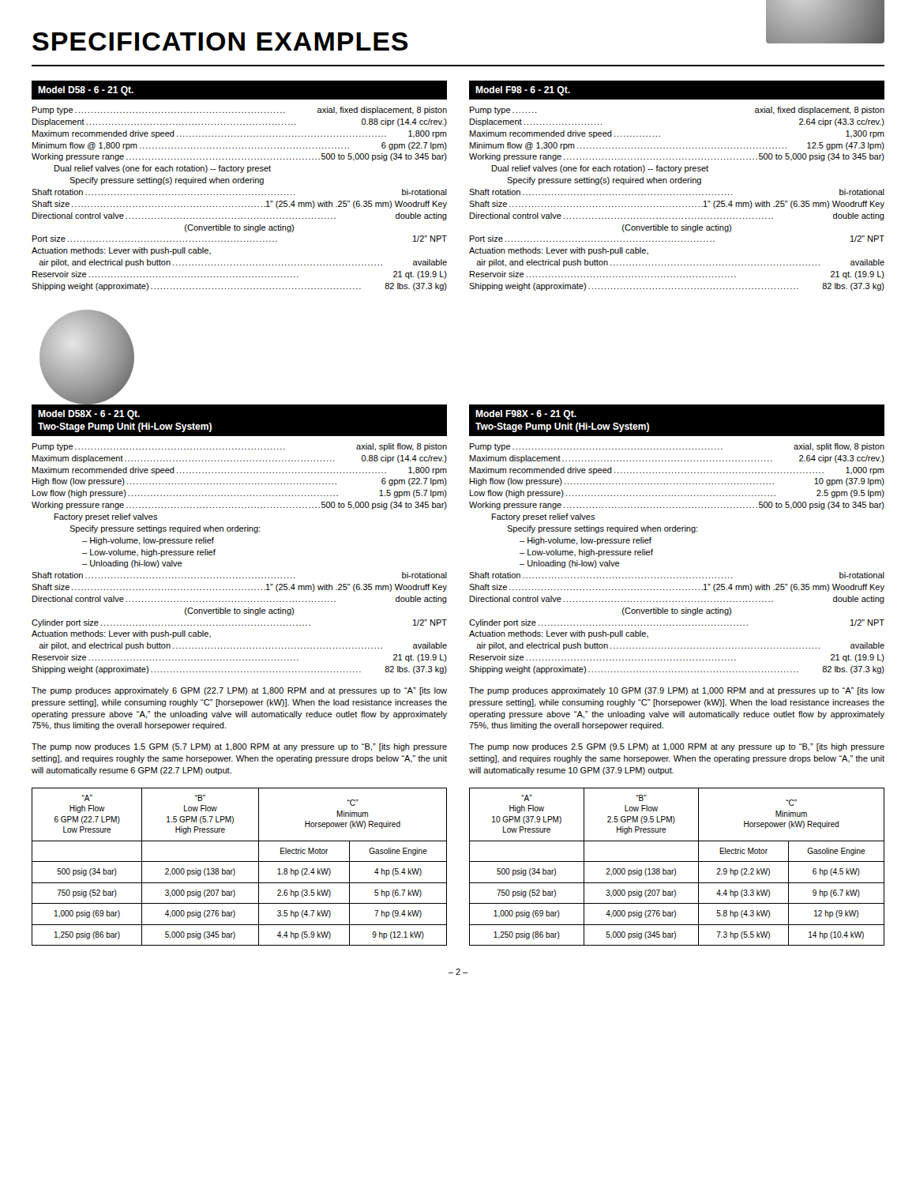SPECIFICATION EXAMPLES
Model D58 - 6 - 21 Qt.
Pump type.................................................................. axial, fixed displacement, 8 piston
Displacement.................................................................. 0.88 cipr (14.4 cc/rev.)
Maximum recommended drive speed.................................................................. 1,800 rpm
Minimum flow @ 1,800 rpm.................................................................. 6 gpm (22.7 lpm)
Working pressure range.................................................................. 500 to 5,000 psig (34 to 345 bar)
Dual relief valves (one for each rotation) -- factory preset
Specify pressure setting(s) required when ordering
Shaft rotation.................................................................. bi-rotational
Shaft size.................................................................. 1” (25.4 mm) with .25” (6.35 mm) Woodruff Key
Directional control valve.................................................................. double acting
(Convertible to single acting)
Port size.................................................................. 1/2” NPT
Actuation methods: Lever with push-pull cable,
air pilot, and electrical push button.................................................................. available
Reservoir size.................................................................. 21 qt. (19.9 L)
Shipping weight (approximate).................................................................. 82 lbs. (37.3 kg)
Model F98 - 6 - 21 Qt.
Pump type........ axial, fixed displacement, 8 piston
Displacement......................... 2.64 cipr (43.3 cc/rev.)
Maximum recommended drive speed............... 1,300 rpm
Minimum flow @ 1,300 rpm.................................................................. 12.5 gpm (47.3 lpm)
Working pressure range.................................................................. 500 to 5,000 psig (34 to 345 bar)
Dual relief valves (one for each rotation) -- factory preset
Specify pressure setting(s) required when ordering
Shaft rotation.................................................................. bi-rotational
Shaft size.................................................................. 1” (25.4 mm) with .25” (6.35 mm) Woodruff Key
Directional control valve.................................................................. double acting
(Convertible to single acting)
Port size.................................................................. 1/2” NPT
Actuation methods: Lever with push-pull cable,
air pilot, and electrical push button.................................................................. available
Reservoir size.................................................................. 21 qt. (19.9 L)
Shipping weight (approximate).................................................................. 82 lbs. (37.3 kg)
Model D58X - 6 - 21 Qt. Two-Stage Pump Unit (Hi-Low System)
Pump type.................................................................. axial, split flow, 8 piston
Maximum displacement.................................................................. 0.88 cipr (14.4 cc/rev.)
Maximum recommended drive speed.................................................................. 1,800 rpm
High flow (low pressure).................................................................. 6 gpm (22.7 lpm)
Low flow (high pressure).................................................................. 1.5 gpm (5.7 lpm)
Working pressure range.................................................................. 500 to 5,000 psig (34 to 345 bar)
Factory preset relief valves
Specify pressure settings required when ordering:
– High-volume, low-pressure relief
– Low-volume, high-pressure relief
– Unloading (hi-low) valve
Shaft rotation.................................................................. bi-rotational
Shaft size.................................................................. 1” (25.4 mm) with .25” (6.35 mm) Woodruff Key
Directional control valve.................................................................. double acting
(Convertible to single acting)
Cylinder port size.................................................................. 1/2” NPT
Actuation methods: Lever with push-pull cable,
air pilot, and electrical push button.................................................................. available
Reservoir size.................................................................. 21 qt. (19.9 L)
Shipping weight (approximate).................................................................. 82 lbs. (37.3 kg)
The pump produces approximately 6 GPM (22.7 LPM) at 1,800 RPM and at pressures up to “A” [its low pressure setting], while consuming roughly “C” [horsepower (kW)]. When the load resistance increases the operating pressure above “A,” the unloading valve will automatically reduce outlet flow by approximately 75%, thus limiting the overall horsepower required.
The pump now produces 1.5 GPM (5.7 LPM) at 1,800 RPM at any pressure up to “B,” [its high pressure setting], and requires roughly the same horsepower. When the operating pressure drops below “A,” the unit will automatically resume 6 GPM (22.7 LPM) output.
| “A” High Flow 6 GPM (22.7 LPM) Low Pressure | “B” Low Flow 1.5 GPM (5.7 LPM) High Pressure | “C” Minimum Horsepower (kW) Required |
| --- | --- | --- |
| | | Electric Motor | Gasoline Engine |
| 500 psig (34 bar) | 2,000 psig (138 bar) | 1.8 hp (2.4 kW) | 4 hp (5.4 kW) |
| 750 psig (52 bar) | 3,000 psig (207 bar) | 2.6 hp (3.5 kW) | 5 hp (6.7 kW) |
| 1,000 psig (69 bar) | 4,000 psig (276 bar) | 3.5 hp (4.7 kW) | 7 hp (9.4 kW) |
| 1,250 psig (86 bar) | 5,000 psig (345 bar) | 4.4 hp (5.9 kW) | 9 hp (12.1 kW) |
Model F98X - 6 - 21 Qt. Two-Stage Pump Unit (Hi-Low System)
Pump type.................................................................. axial, split flow, 8 piston
Maximum displacement.................................................................. 2.64 cipr (43.3 cc/rev.)
Maximum recommended drive speed.................................................................. 1,000 rpm
High flow (low pressure).................................................................. 10 gpm (37.9 lpm)
Low flow (high pressure).................................................................. 2.5 gpm (9.5 lpm)
Working pressure range.................................................................. 500 to 5,000 psig (34 to 345 bar)
Factory preset relief valves
Specify pressure settings required when ordering:
– High-volume, low-pressure relief
– Low-volume, high-pressure relief
– Unloading (hi-low) valve
Shaft rotation.................................................................. bi-rotational
Shaft size.................................................................. 1” (25.4 mm) with .25” (6.35 mm) Woodruff Key
Directional control valve.................................................................. double acting
(Convertible to single acting)
Cylinder port size.................................................................. 1/2” NPT
Actuation methods: Lever with push-pull cable,
air pilot, and electrical push button.................................................................. available
Reservoir size.................................................................. 21 qt. (19.9 L)
Shipping weight (approximate).................................................................. 82 lbs. (37.3 kg)
The pump produces approximately 10 GPM (37.9 LPM) at 1,000 RPM and at pressures up to “A” [its low pressure setting], while consuming roughly “C” [horsepower (kW)]. When the load resistance increases the operating pressure above “A,” the unloading valve will automatically reduce outlet flow by approximately 75%, thus limiting the overall horsepower required.
The pump now produces 2.5 GPM (9.5 LPM) at 1,000 RPM at any pressure up to “B,” [its high pressure setting], and requires roughly the same horsepower. When the operating pressure drops below “A,” the unit will automatically resume 10 GPM (37.9 LPM) output.
| “A” High Flow 10 GPM (37.9 LPM) Low Pressure | “B” Low Flow 2.5 GPM (9.5 LPM) High Pressure | “C” Minimum Horsepower (kW) Required |
| --- | --- | --- |
| | | Electric Motor | Gasoline Engine |
| 500 psig (34 bar) | 2,000 psig (138 bar) | 2.9 hp (2.2 kW) | 6 hp (4.5 kW) |
| 750 psig (52 bar) | 3,000 psig (207 bar) | 4.4 hp (3.3 kW) | 9 hp (6.7 kW) |
| 1,000 psig (69 bar) | 4,000 psig (276 bar) | 5.8 hp (4.3 kW) | 12 hp (9 kW) |
| 1,250 psig (86 bar) | 5,000 psig (345 bar) | 7.3 hp (5.5 kW) | 14 hp (10.4 kW) |
– 2 –